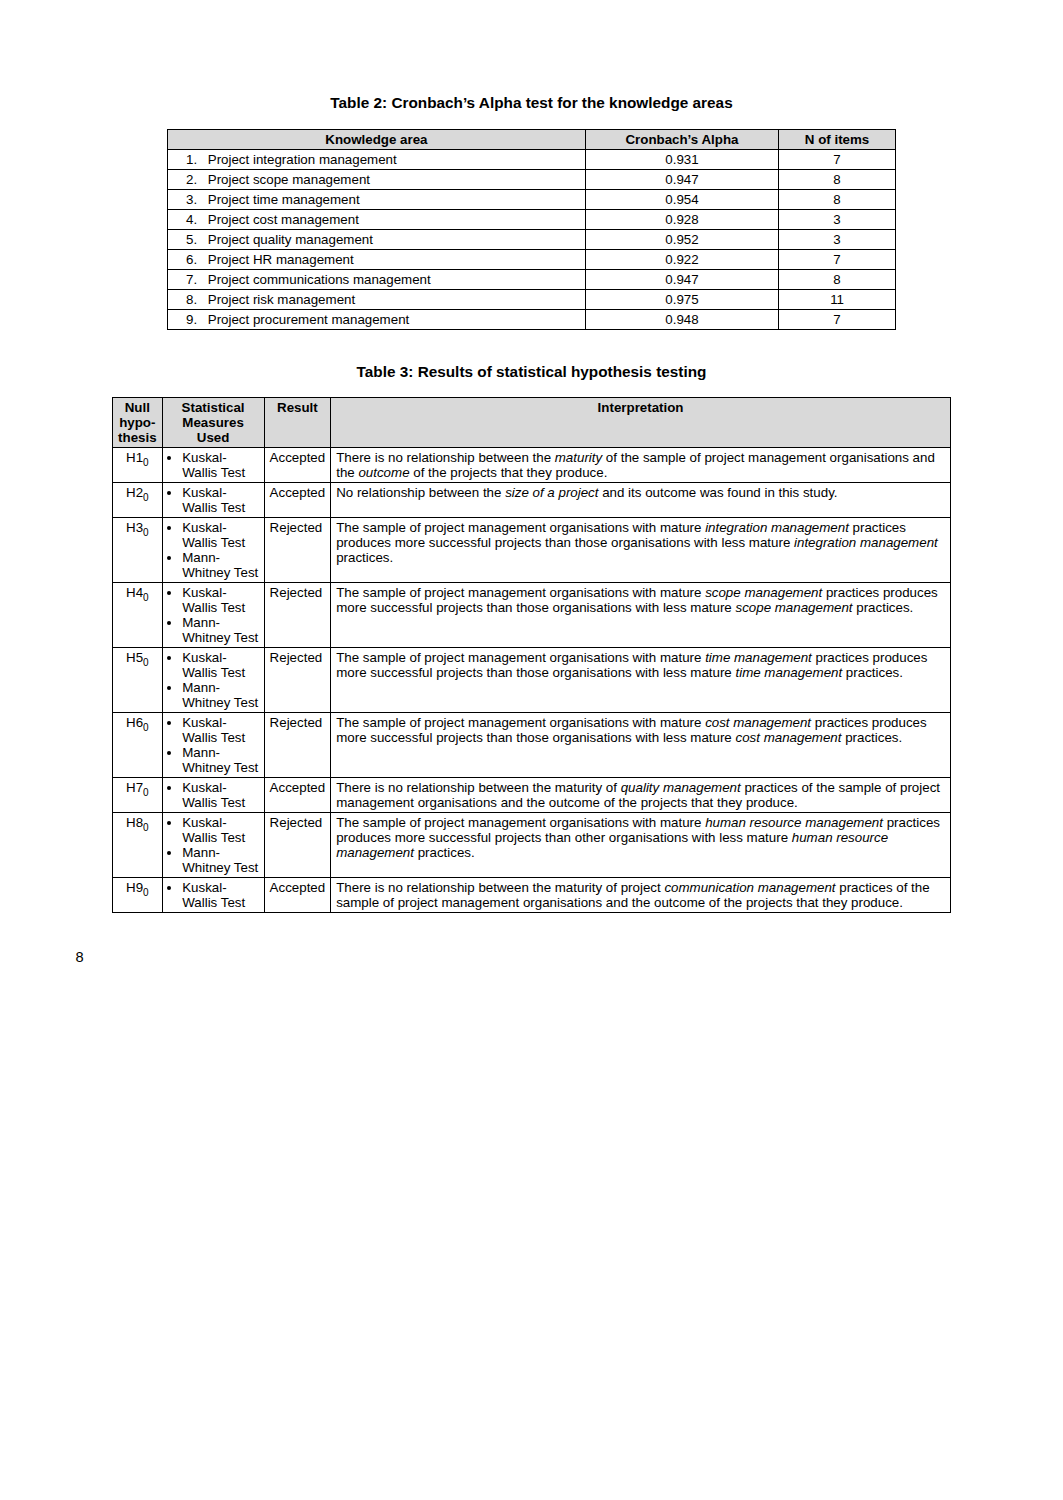Table 2: Cronbach’s Alpha test for the knowledge areas
| Knowledge area | Cronbach’s Alpha | N of items |
| --- | --- | --- |
| 1. Project integration management | 0.931 | 7 |
| 2. Project scope management | 0.947 | 8 |
| 3. Project time management | 0.954 | 8 |
| 4. Project cost management | 0.928 | 3 |
| 5. Project quality management | 0.952 | 3 |
| 6. Project HR management | 0.922 | 7 |
| 7. Project communications management | 0.947 | 8 |
| 8. Project risk management | 0.975 | 11 |
| 9. Project procurement management | 0.948 | 7 |
Table 3: Results of statistical hypothesis testing
| Null hypo- thesis | Statistical Measures Used | Result | Interpretation |
| --- | --- | --- | --- |
| H1 0 | Kuskal-Wallis Test | Accepted | There is no relationship between the maturity of the sample of project management organisations and the outcome of the projects that they produce. |
| H2 0 | Kuskal-Wallis Test | Accepted | No relationship between the size of a project and its outcome was found in this study. |
| H3 0 | Kuskal-Wallis Test Mann-Whitney Test | Rejected | The sample of project management organisations with mature integration management practices produces more successful projects than those organisations with less mature integration management practices. |
| H4 0 | Kuskal-Wallis Test Mann-Whitney Test | Rejected | The sample of project management organisations with mature scope management practices produces more successful projects than those organisations with less mature scope management practices. |
| H5 0 | Kuskal-Wallis Test Mann-Whitney Test | Rejected | The sample of project management organisations with mature time management practices produces more successful projects than those organisations with less mature time management practices. |
| H6 0 | Kuskal-Wallis Test Mann-Whitney Test | Rejected | The sample of project management organisations with mature cost management practices produces more successful projects than those organisations with less mature cost management practices. |
| H7 0 | Kuskal-Wallis Test | Accepted | There is no relationship between the maturity of quality management practices of the sample of project management organisations and the outcome of the projects that they produce. |
| H8 0 | Kuskal-Wallis Test Mann-Whitney Test | Rejected | The sample of project management organisations with mature human resource management practices produces more successful projects than other organisations with less mature human resource management practices. |
| H9 0 | Kuskal-Wallis Test | Accepted | There is no relationship between the maturity of project communication management practices of the sample of project management organisations and the outcome of the projects that they produce. |
8